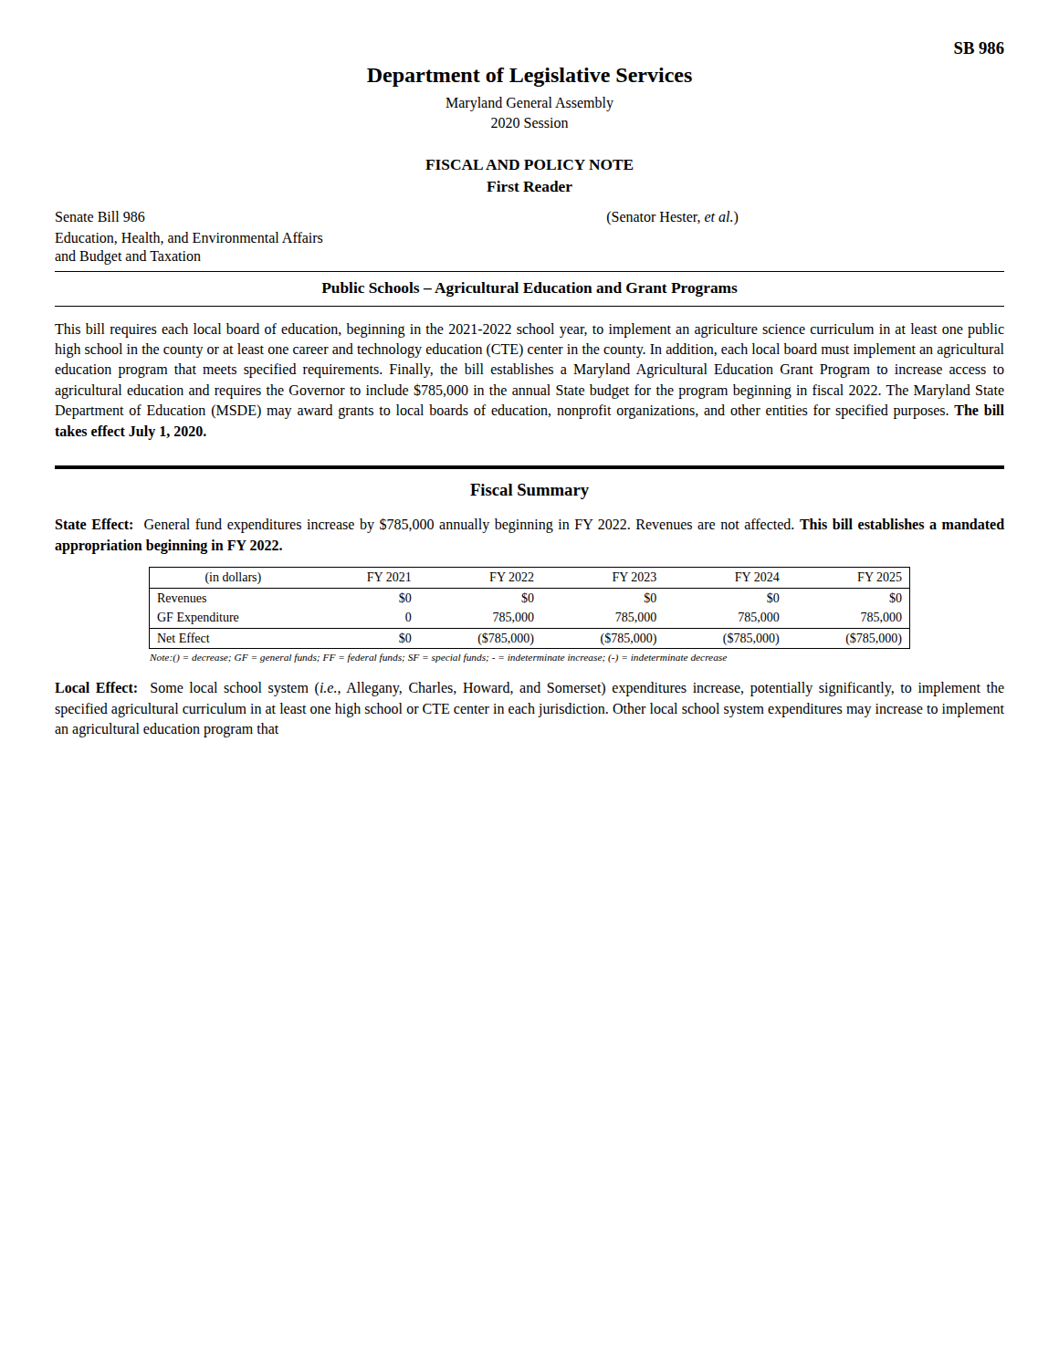SB 986
Department of Legislative Services
Maryland General Assembly
2020 Session
FISCAL AND POLICY NOTE First Reader
Senate Bill 986
(Senator Hester, et al.)
Education, Health, and Environmental Affairs
and Budget and Taxation
Public Schools – Agricultural Education and Grant Programs
This bill requires each local board of education, beginning in the 2021-2022 school year, to implement an agriculture science curriculum in at least one public high school in the county or at least one career and technology education (CTE) center in the county. In addition, each local board must implement an agricultural education program that meets specified requirements. Finally, the bill establishes a Maryland Agricultural Education Grant Program to increase access to agricultural education and requires the Governor to include $785,000 in the annual State budget for the program beginning in fiscal 2022. The Maryland State Department of Education (MSDE) may award grants to local boards of education, nonprofit organizations, and other entities for specified purposes. The bill takes effect July 1, 2020.
Fiscal Summary
State Effect: General fund expenditures increase by $785,000 annually beginning in FY 2022. Revenues are not affected. This bill establishes a mandated appropriation beginning in FY 2022.
| (in dollars) | FY 2021 | FY 2022 | FY 2023 | FY 2024 | FY 2025 |
| --- | --- | --- | --- | --- | --- |
| Revenues | $0 | $0 | $0 | $0 | $0 |
| GF Expenditure | 0 | 785,000 | 785,000 | 785,000 | 785,000 |
| Net Effect | $0 | ($785,000) | ($785,000) | ($785,000) | ($785,000) |
Note:() = decrease; GF = general funds; FF = federal funds; SF = special funds; - = indeterminate increase; (-) = indeterminate decrease
Local Effect: Some local school system (i.e., Allegany, Charles, Howard, and Somerset) expenditures increase, potentially significantly, to implement the specified agricultural curriculum in at least one high school or CTE center in each jurisdiction. Other local school system expenditures may increase to implement an agricultural education program that